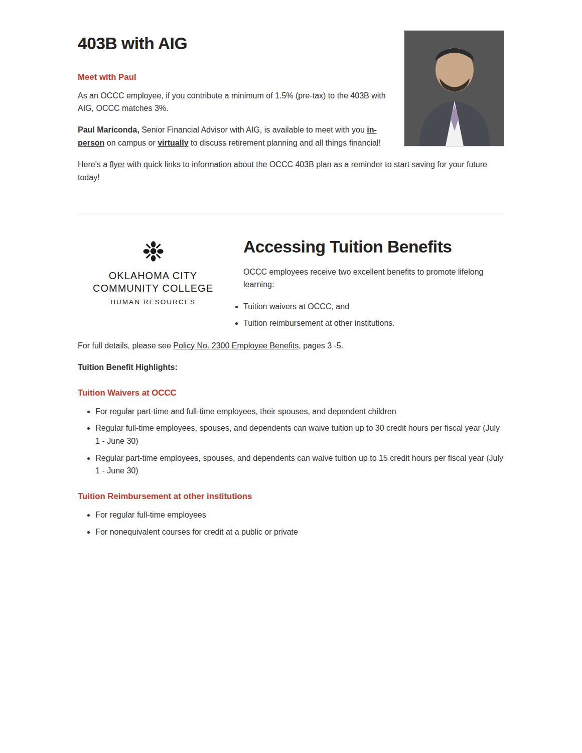403B with AIG
Meet with Paul
As an OCCC employee, if you contribute a minimum of 1.5% (pre-tax) to the 403B with AIG, OCCC matches 3%.
Paul Mariconda, Senior Financial Advisor with AIG, is available to meet with you in-person on campus or virtually to discuss retirement planning and all things financial!
Here's a flyer with quick links to information about the OCCC 403B plan as a reminder to start saving for your future today!
❉
OKLAHOMA CITY
COMMUNITY COLLEGE
HUMAN RESOURCES
Accessing Tuition Benefits
OCCC employees receive two excellent benefits to promote lifelong learning:
Tuition waivers at OCCC, and
Tuition reimbursement at other institutions.
For full details, please see Policy No. 2300 Employee Benefits, pages 3 -5.
Tuition Benefit Highlights:
Tuition Waivers at OCCC
For regular part-time and full-time employees, their spouses, and dependent children
Regular full-time employees, spouses, and dependents can waive tuition up to 30 credit hours per fiscal year (July 1 - June 30)
Regular part-time employees, spouses, and dependents can waive tuition up to 15 credit hours per fiscal year (July 1 - June 30)
Tuition Reimbursement at other institutions
For regular full-time employees
For nonequivalent courses for credit at a public or private